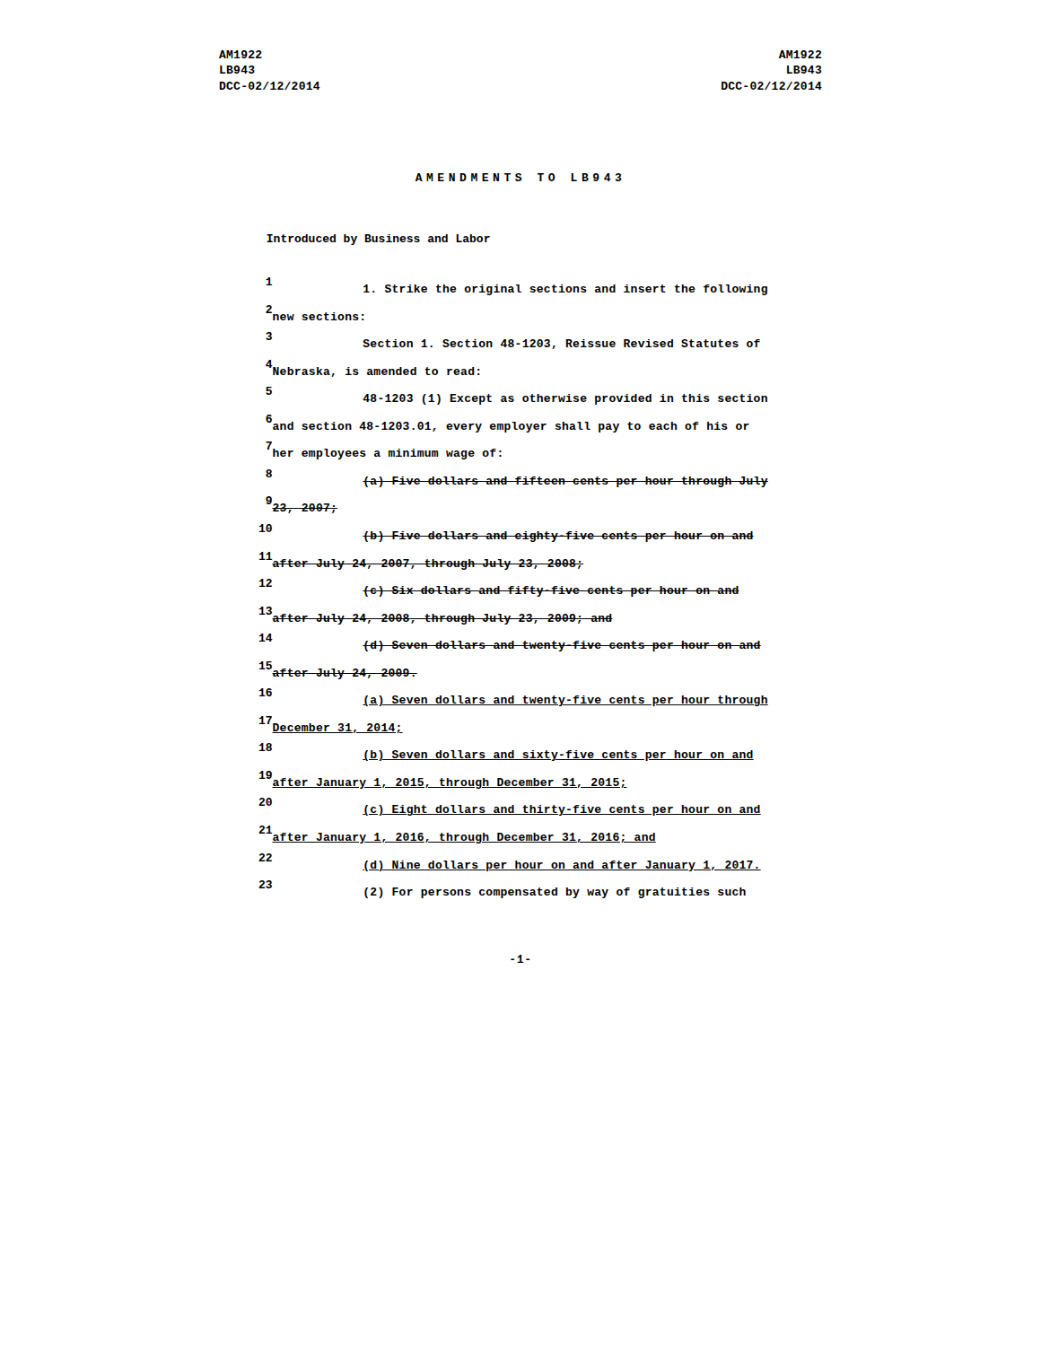AM1922 LB943 DCC-02/12/2014
AM1922 LB943 DCC-02/12/2014
AMENDMENTS TO LB943
Introduced by Business and Labor
| 1 | 1. Strike the original sections and insert the following |
| 2 | new sections: |
| 3 | Section 1. Section 48-1203, Reissue Revised Statutes of |
| 4 | Nebraska, is amended to read: |
| 5 | 48-1203 (1) Except as otherwise provided in this section |
| 6 | and section 48-1203.01, every employer shall pay to each of his or |
| 7 | her employees a minimum wage of: |
| 8 | (a) Five dollars and fifteen cents per hour through July |
| 9 | 23, 2007; |
| 10 | (b) Five dollars and eighty-five cents per hour on and |
| 11 | after July 24, 2007, through July 23, 2008; |
| 12 | (c) Six dollars and fifty-five cents per hour on and |
| 13 | after July 24, 2008, through July 23, 2009; and |
| 14 | (d) Seven dollars and twenty-five cents per hour on and |
| 15 | after July 24, 2009. |
| 16 | (a) Seven dollars and twenty-five cents per hour through |
| 17 | December 31, 2014; |
| 18 | (b) Seven dollars and sixty-five cents per hour on and |
| 19 | after January 1, 2015, through December 31, 2015; |
| 20 | (c) Eight dollars and thirty-five cents per hour on and |
| 21 | after January 1, 2016, through December 31, 2016; and |
| 22 | (d) Nine dollars per hour on and after January 1, 2017. |
| 23 | (2) For persons compensated by way of gratuities such |
-1-